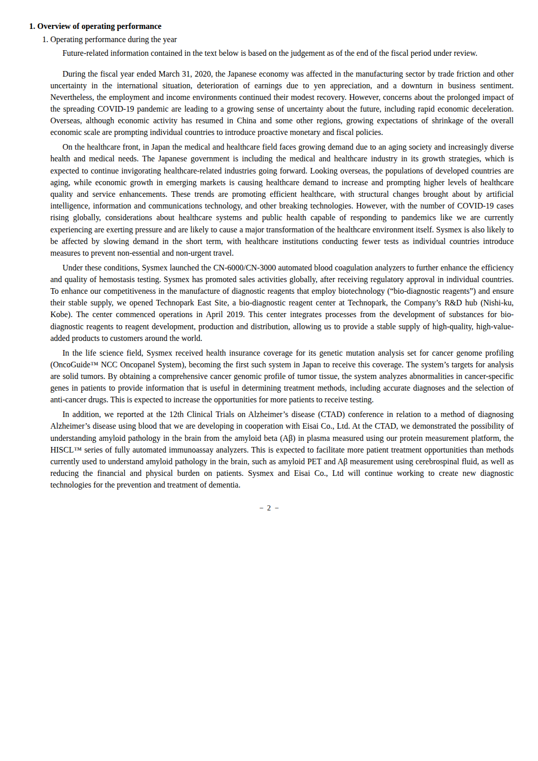Overview of operating performance
Operating performance during the year
Future-related information contained in the text below is based on the judgement as of the end of the fiscal period under review.
During the fiscal year ended March 31, 2020, the Japanese economy was affected in the manufacturing sector by trade friction and other uncertainty in the international situation, deterioration of earnings due to yen appreciation, and a downturn in business sentiment. Nevertheless, the employment and income environments continued their modest recovery. However, concerns about the prolonged impact of the spreading COVID-19 pandemic are leading to a growing sense of uncertainty about the future, including rapid economic deceleration. Overseas, although economic activity has resumed in China and some other regions, growing expectations of shrinkage of the overall economic scale are prompting individual countries to introduce proactive monetary and fiscal policies.
On the healthcare front, in Japan the medical and healthcare field faces growing demand due to an aging society and increasingly diverse health and medical needs. The Japanese government is including the medical and healthcare industry in its growth strategies, which is expected to continue invigorating healthcare-related industries going forward. Looking overseas, the populations of developed countries are aging, while economic growth in emerging markets is causing healthcare demand to increase and prompting higher levels of healthcare quality and service enhancements. These trends are promoting efficient healthcare, with structural changes brought about by artificial intelligence, information and communications technology, and other breaking technologies. However, with the number of COVID-19 cases rising globally, considerations about healthcare systems and public health capable of responding to pandemics like we are currently experiencing are exerting pressure and are likely to cause a major transformation of the healthcare environment itself. Sysmex is also likely to be affected by slowing demand in the short term, with healthcare institutions conducting fewer tests as individual countries introduce measures to prevent non-essential and non-urgent travel.
Under these conditions, Sysmex launched the CN-6000/CN-3000 automated blood coagulation analyzers to further enhance the efficiency and quality of hemostasis testing. Sysmex has promoted sales activities globally, after receiving regulatory approval in individual countries. To enhance our competitiveness in the manufacture of diagnostic reagents that employ biotechnology (“bio-diagnostic reagents”) and ensure their stable supply, we opened Technopark East Site, a bio-diagnostic reagent center at Technopark, the Company’s R&D hub (Nishi-ku, Kobe). The center commenced operations in April 2019. This center integrates processes from the development of substances for bio-diagnostic reagents to reagent development, production and distribution, allowing us to provide a stable supply of high-quality, high-value-added products to customers around the world.
In the life science field, Sysmex received health insurance coverage for its genetic mutation analysis set for cancer genome profiling (OncoGuide™ NCC Oncopanel System), becoming the first such system in Japan to receive this coverage. The system’s targets for analysis are solid tumors. By obtaining a comprehensive cancer genomic profile of tumor tissue, the system analyzes abnormalities in cancer-specific genes in patients to provide information that is useful in determining treatment methods, including accurate diagnoses and the selection of anti-cancer drugs. This is expected to increase the opportunities for more patients to receive testing.
In addition, we reported at the 12th Clinical Trials on Alzheimer’s disease (CTAD) conference in relation to a method of diagnosing Alzheimer’s disease using blood that we are developing in cooperation with Eisai Co., Ltd. At the CTAD, we demonstrated the possibility of understanding amyloid pathology in the brain from the amyloid beta (Aβ) in plasma measured using our protein measurement platform, the HISCL™ series of fully automated immunoassay analyzers. This is expected to facilitate more patient treatment opportunities than methods currently used to understand amyloid pathology in the brain, such as amyloid PET and Aβ measurement using cerebrospinal fluid, as well as reducing the financial and physical burden on patients. Sysmex and Eisai Co., Ltd will continue working to create new diagnostic technologies for the prevention and treatment of dementia.
− 2 −